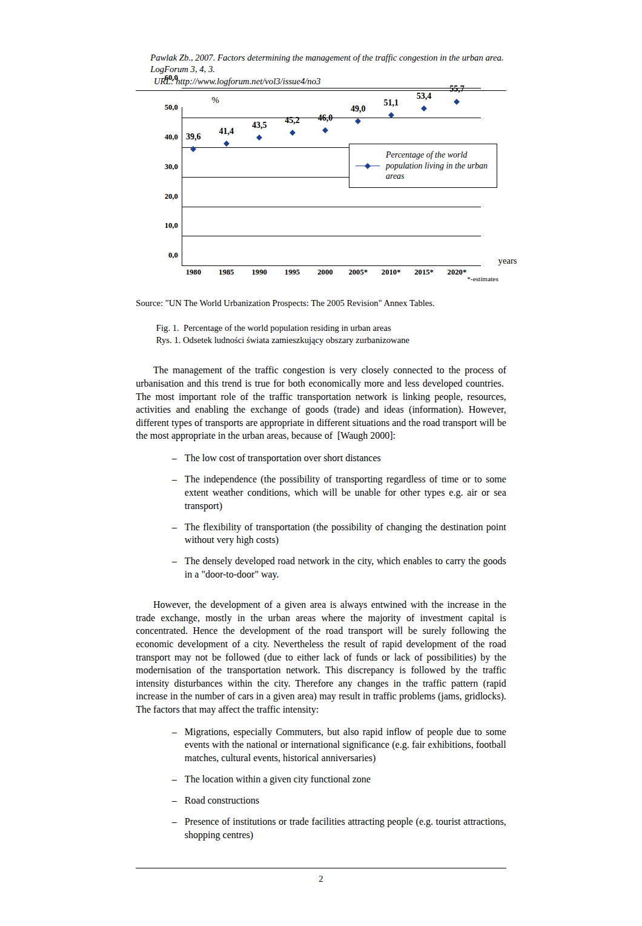Pawlak Zb., 2007. Factors determining the management of the traffic congestion in the urban area. LogForum 3, 4, 3.
URL: http://www.logforum.net/vol3/issue4/no3
%
0,0
10,0
20,0
30,0
40,0
50,0
60,0
1980
1985
1990
1995
2000
2005*
2010*
2015*
2020*
years
*-estimates
39,6
41,4
43,5
45,2
46,0
49,0
51,1
53,4
55,7
Percentage of the world population living in the urban areas
Source: "UN The World Urbanization Prospects: The 2005 Revision" Annex Tables.
Fig. 1. Percentage of the world population residing in urban areas
Rys. 1. Odsetek ludności świata zamieszkujący obszary zurbanizowane
The management of the traffic congestion is very closely connected to the process of urbanisation and this trend is true for both economically more and less developed countries. The most important role of the traffic transportation network is linking people, resources, activities and enabling the exchange of goods (trade) and ideas (information). However, different types of transports are appropriate in different situations and the road transport will be the most appropriate in the urban areas, because of [Waugh 2000]:
The low cost of transportation over short distances
The independence (the possibility of transporting regardless of time or to some extent weather conditions, which will be unable for other types e.g. air or sea transport)
The flexibility of transportation (the possibility of changing the destination point without very high costs)
The densely developed road network in the city, which enables to carry the goods in a "door-to-door" way.
However, the development of a given area is always entwined with the increase in the trade exchange, mostly in the urban areas where the majority of investment capital is concentrated. Hence the development of the road transport will be surely following the economic development of a city. Nevertheless the result of rapid development of the road transport may not be followed (due to either lack of funds or lack of possibilities) by the modernisation of the transportation network. This discrepancy is followed by the traffic intensity disturbances within the city. Therefore any changes in the traffic pattern (rapid increase in the number of cars in a given area) may result in traffic problems (jams, gridlocks). The factors that may affect the traffic intensity:
Migrations, especially Commuters, but also rapid inflow of people due to some events with the national or international significance (e.g. fair exhibitions, football matches, cultural events, historical anniversaries)
The location within a given city functional zone
Road constructions
Presence of institutions or trade facilities attracting people (e.g. tourist attractions, shopping centres)
2